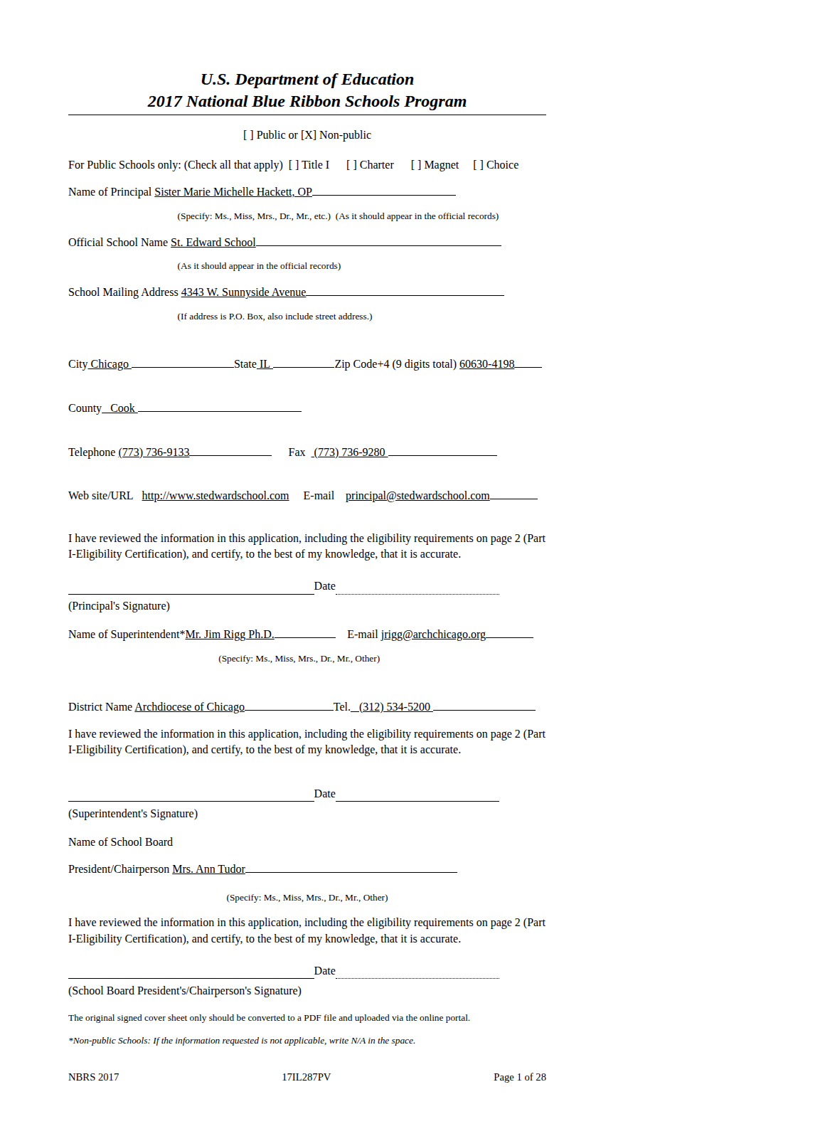U.S. Department of Education
2017 National Blue Ribbon Schools Program
[ ] Public or [X] Non-public
For Public Schools only: (Check all that apply) [ ] Title I [ ] Charter [ ] Magnet [ ] Choice
Name of Principal Sister Marie Michelle Hackett, OP
(Specify: Ms., Miss, Mrs., Dr., Mr., etc.) (As it should appear in the official records)
Official School Name St. Edward School
(As it should appear in the official records)
School Mailing Address 4343 W. Sunnyside Avenue
(If address is P.O. Box, also include street address.)
City Chicago State IL Zip Code+4 (9 digits total) 60630-4198
County Cook
Telephone (773) 736-9133 Fax (773) 736-9280
Web site/URL http://www.stedwardschool.com E-mail principal@stedwardschool.com
I have reviewed the information in this application, including the eligibility requirements on page 2 (Part I-Eligibility Certification), and certify, to the best of my knowledge, that it is accurate.
Date
(Principal's Signature)
Name of Superintendent*Mr. Jim Rigg Ph.D. E-mail jrigg@archchicago.org
(Specify: Ms., Miss, Mrs., Dr., Mr., Other)
District Name Archdiocese of Chicago Tel. (312) 534-5200
I have reviewed the information in this application, including the eligibility requirements on page 2 (Part I-Eligibility Certification), and certify, to the best of my knowledge, that it is accurate.
Date
(Superintendent's Signature)
Name of School Board
President/Chairperson Mrs. Ann Tudor
(Specify: Ms., Miss, Mrs., Dr., Mr., Other)
I have reviewed the information in this application, including the eligibility requirements on page 2 (Part I-Eligibility Certification), and certify, to the best of my knowledge, that it is accurate.
Date
(School Board President's/Chairperson's Signature)
The original signed cover sheet only should be converted to a PDF file and uploaded via the online portal.
*Non-public Schools: If the information requested is not applicable, write N/A in the space.
NBRS 2017 17IL287PV Page 1 of 28